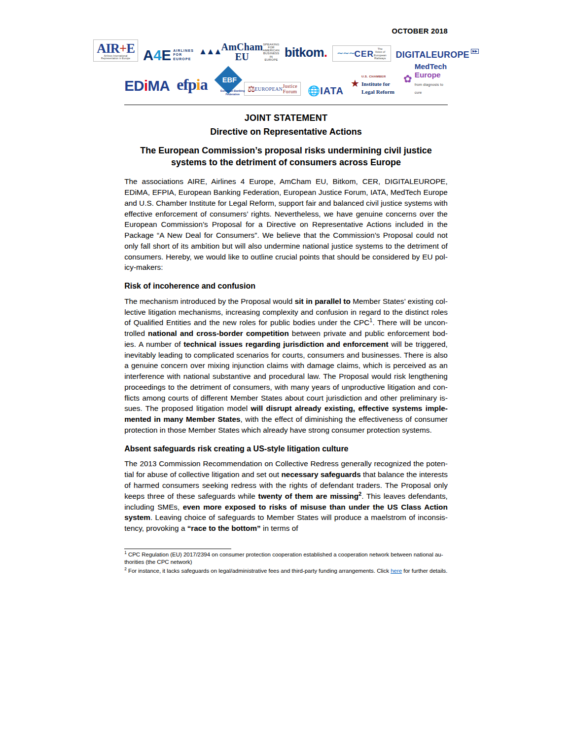OCTOBER 2018
AIR+E Airlines International Representation in Europe
A4 E AIRLINES
FOR
EUROPE
▲▲▲
AmCham EU
SPEAKING FOR AMERICAN BUSINESS IN EUROPE
bitkom.
∼∼∼
CER
The Voice of European Railways
DIGITALEUROPE ▶▶
EDi MA
efpia
EBF
European Banking Federation
⚖
EUROPEAN
Justice Forum
🌐
IATA
★ U.S. CHAMBER
Institute for Legal Reform
✿ MedTech Europe
from diagnosis to cure
JOINT STATEMENT
Directive on Representative Actions
The European Commission’s proposal risks undermining civil justice systems to the detriment of consumers across Europe
The associations AIRE, Airlines 4 Europe, AmCham EU, Bitkom, CER, DIGITALEUROPE, EDiMA, EFPIA, European Banking Federation, European Justice Forum, IATA, MedTech Europe and U.S. Chamber Institute for Legal Reform, support fair and balanced civil justice systems with effective enforcement of consumers’ rights. Nevertheless, we have genuine concerns over the European Commission’s Proposal for a Directive on Representative Actions included in the Package “A New Deal for Consumers”. We believe that the Commission’s Proposal could not only fall short of its ambition but will also undermine national justice systems to the detriment of consumers. Hereby, we would like to outline crucial points that should be considered by EU policy-makers:
Risk of incoherence and confusion
The mechanism introduced by the Proposal would sit in parallel to Member States’ existing collective litigation mechanisms, increasing complexity and confusion in regard to the distinct roles of Qualified Entities and the new roles for public bodies under the CPC1. There will be uncontrolled national and cross-border competition between private and public enforcement bodies. A number of technical issues regarding jurisdiction and enforcement will be triggered, inevitably leading to complicated scenarios for courts, consumers and businesses. There is also a genuine concern over mixing injunction claims with damage claims, which is perceived as an interference with national substantive and procedural law. The Proposal would risk lengthening proceedings to the detriment of consumers, with many years of unproductive litigation and conflicts among courts of different Member States about court jurisdiction and other preliminary issues. The proposed litigation model will disrupt already existing, effective systems implemented in many Member States, with the effect of diminishing the effectiveness of consumer protection in those Member States which already have strong consumer protection systems.
Absent safeguards risk creating a US-style litigation culture
The 2013 Commission Recommendation on Collective Redress generally recognized the potential for abuse of collective litigation and set out necessary safeguards that balance the interests of harmed consumers seeking redress with the rights of defendant traders. The Proposal only keeps three of these safeguards while twenty of them are missing2. This leaves defendants, including SMEs, even more exposed to risks of misuse than under the US Class Action system. Leaving choice of safeguards to Member States will produce a maelstrom of inconsistency, provoking a “race to the bottom” in terms of
1 CPC Regulation (EU) 2017/2394 on consumer protection cooperation established a cooperation network between national authorities (the CPC network)
2 For instance, it lacks safeguards on legal/administrative fees and third-party funding arrangements. Click here for further details.